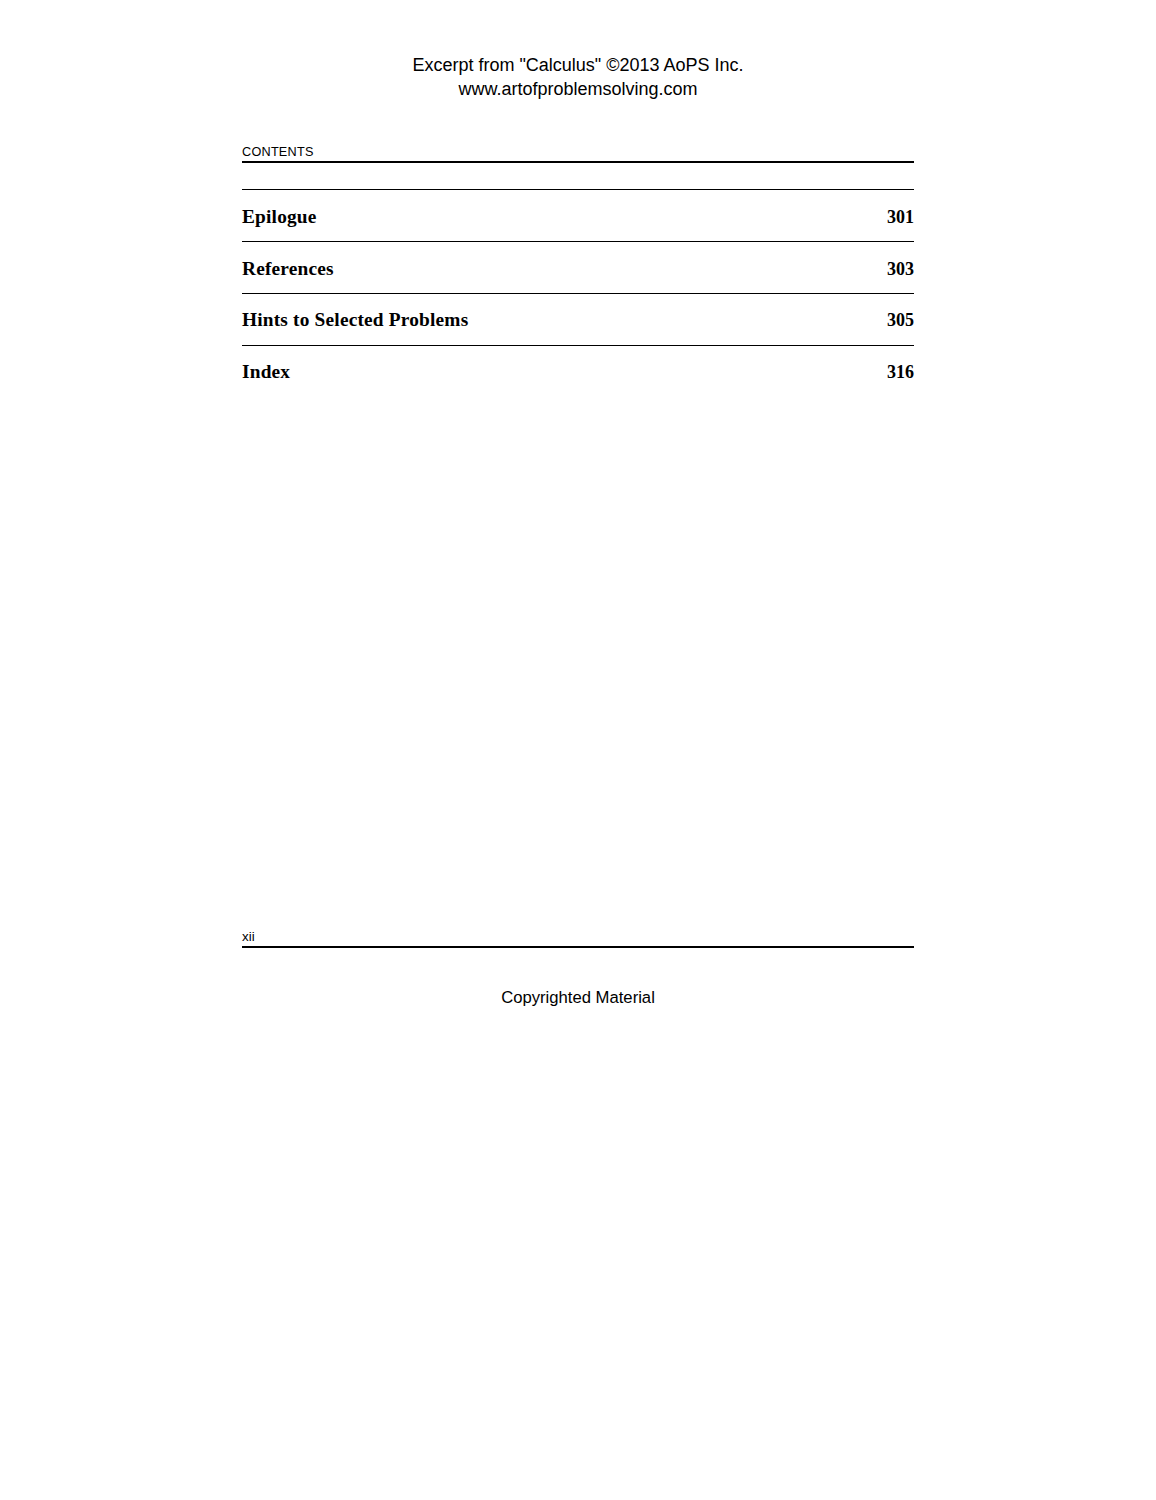Excerpt from "Calculus" ©2013 AoPS Inc.
www.artofproblemsolving.com
CONTENTS
Epilogue 301
References 303
Hints to Selected Problems 305
Index 316
xii
Copyrighted Material